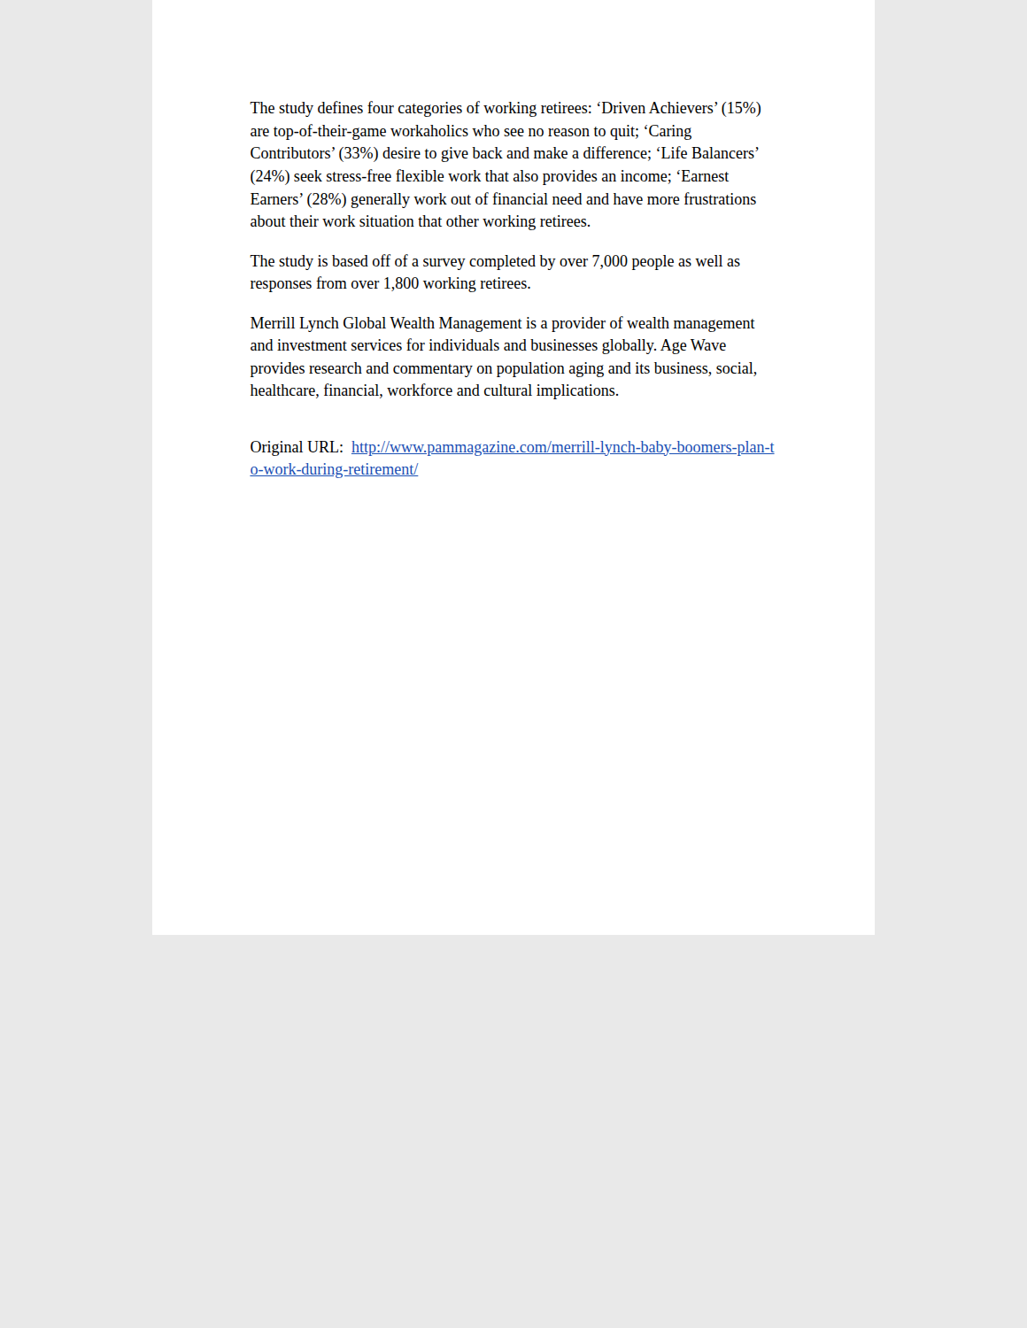The study defines four categories of working retirees: ‘Driven Achievers’ (15%) are top-of-their-game workaholics who see no reason to quit; ‘Caring Contributors’ (33%) desire to give back and make a difference; ‘Life Balancers’ (24%) seek stress-free flexible work that also provides an income; ‘Earnest Earners’ (28%) generally work out of financial need and have more frustrations about their work situation that other working retirees.
The study is based off of a survey completed by over 7,000 people as well as responses from over 1,800 working retirees.
Merrill Lynch Global Wealth Management is a provider of wealth management and investment services for individuals and businesses globally. Age Wave provides research and commentary on population aging and its business, social, healthcare, financial, workforce and cultural implications.
Original URL: http://www.pammagazine.com/merrill-lynch-baby-boomers-plan-to-work-during-retirement/